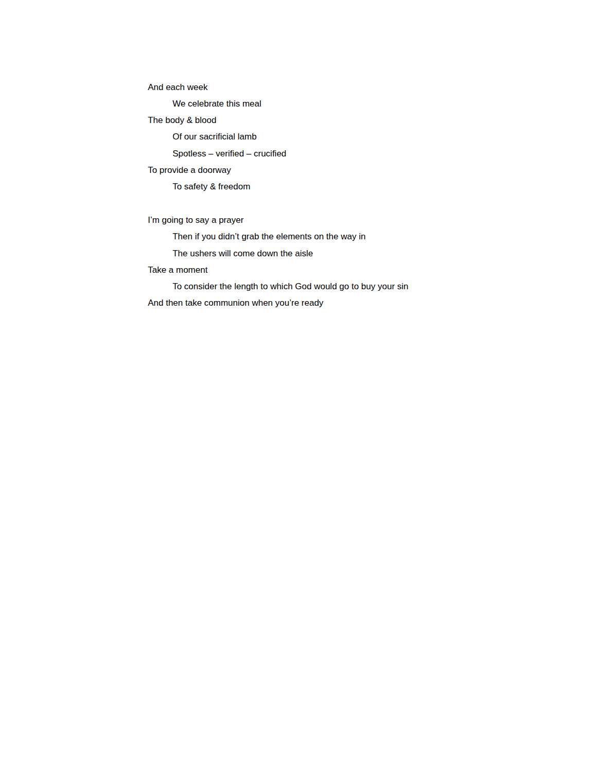And each week
We celebrate this meal
The body & blood
Of our sacrificial lamb
Spotless – verified – crucified
To provide a doorway
To safety & freedom
I’m going to say a prayer
Then if you didn’t grab the elements on the way in
The ushers will come down the aisle
Take a moment
To consider the length to which God would go to buy your sin
And then take communion when you’re ready